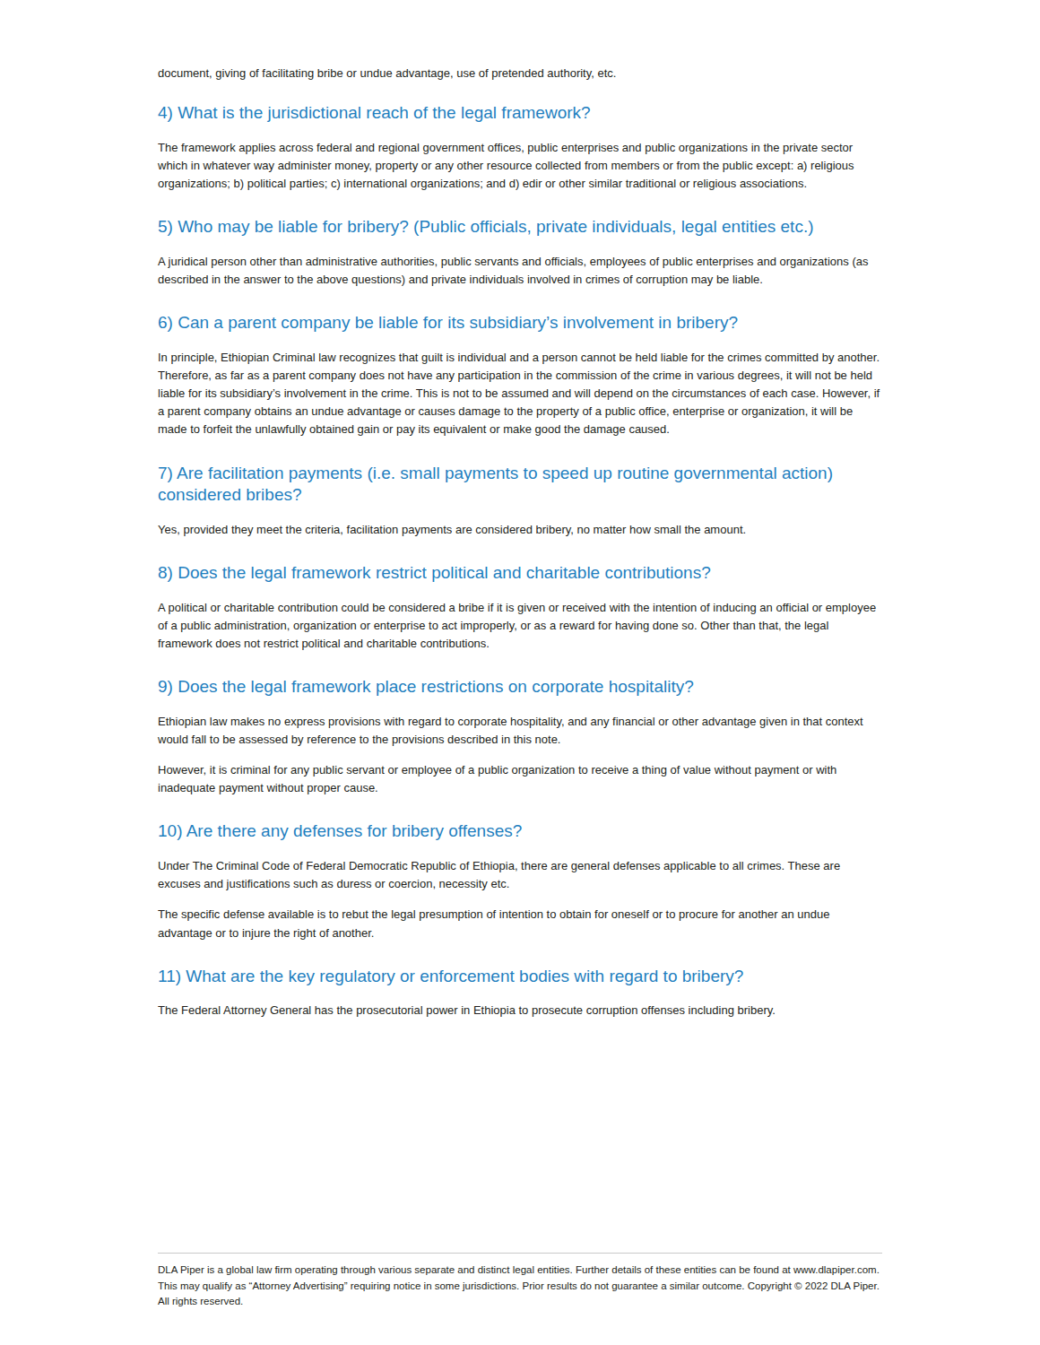document, giving of facilitating bribe or undue advantage, use of pretended authority, etc.
4) What is the jurisdictional reach of the legal framework?
The framework applies across federal and regional government offices, public enterprises and public organizations in the private sector which in whatever way administer money, property or any other resource collected from members or from the public except: a) religious organizations; b) political parties; c) international organizations; and d) edir or other similar traditional or religious associations.
5) Who may be liable for bribery? (Public officials, private individuals, legal entities etc.)
A juridical person other than administrative authorities, public servants and officials, employees of public enterprises and organizations (as described in the answer to the above questions) and private individuals involved in crimes of corruption may be liable.
6) Can a parent company be liable for its subsidiary’s involvement in bribery?
In principle, Ethiopian Criminal law recognizes that guilt is individual and a person cannot be held liable for the crimes committed by another. Therefore, as far as a parent company does not have any participation in the commission of the crime in various degrees, it will not be held liable for its subsidiary’s involvement in the crime. This is not to be assumed and will depend on the circumstances of each case. However, if a parent company obtains an undue advantage or causes damage to the property of a public office, enterprise or organization, it will be made to forfeit the unlawfully obtained gain or pay its equivalent or make good the damage caused.
7) Are facilitation payments (i.e. small payments to speed up routine governmental action) considered bribes?
Yes, provided they meet the criteria, facilitation payments are considered bribery, no matter how small the amount.
8) Does the legal framework restrict political and charitable contributions?
A political or charitable contribution could be considered a bribe if it is given or received with the intention of inducing an official or employee of a public administration, organization or enterprise to act improperly, or as a reward for having done so. Other than that, the legal framework does not restrict political and charitable contributions.
9) Does the legal framework place restrictions on corporate hospitality?
Ethiopian law makes no express provisions with regard to corporate hospitality, and any financial or other advantage given in that context would fall to be assessed by reference to the provisions described in this note.
However, it is criminal for any public servant or employee of a public organization to receive a thing of value without payment or with inadequate payment without proper cause.
10) Are there any defenses for bribery offenses?
Under The Criminal Code of Federal Democratic Republic of Ethiopia, there are general defenses applicable to all crimes. These are excuses and justifications such as duress or coercion, necessity etc.
The specific defense available is to rebut the legal presumption of intention to obtain for oneself or to procure for another an undue advantage or to injure the right of another.
11) What are the key regulatory or enforcement bodies with regard to bribery?
The Federal Attorney General has the prosecutorial power in Ethiopia to prosecute corruption offenses including bribery.
DLA Piper is a global law firm operating through various separate and distinct legal entities. Further details of these entities can be found at www.dlapiper.com. This may qualify as “Attorney Advertising” requiring notice in some jurisdictions. Prior results do not guarantee a similar outcome. Copyright © 2022 DLA Piper. All rights reserved.